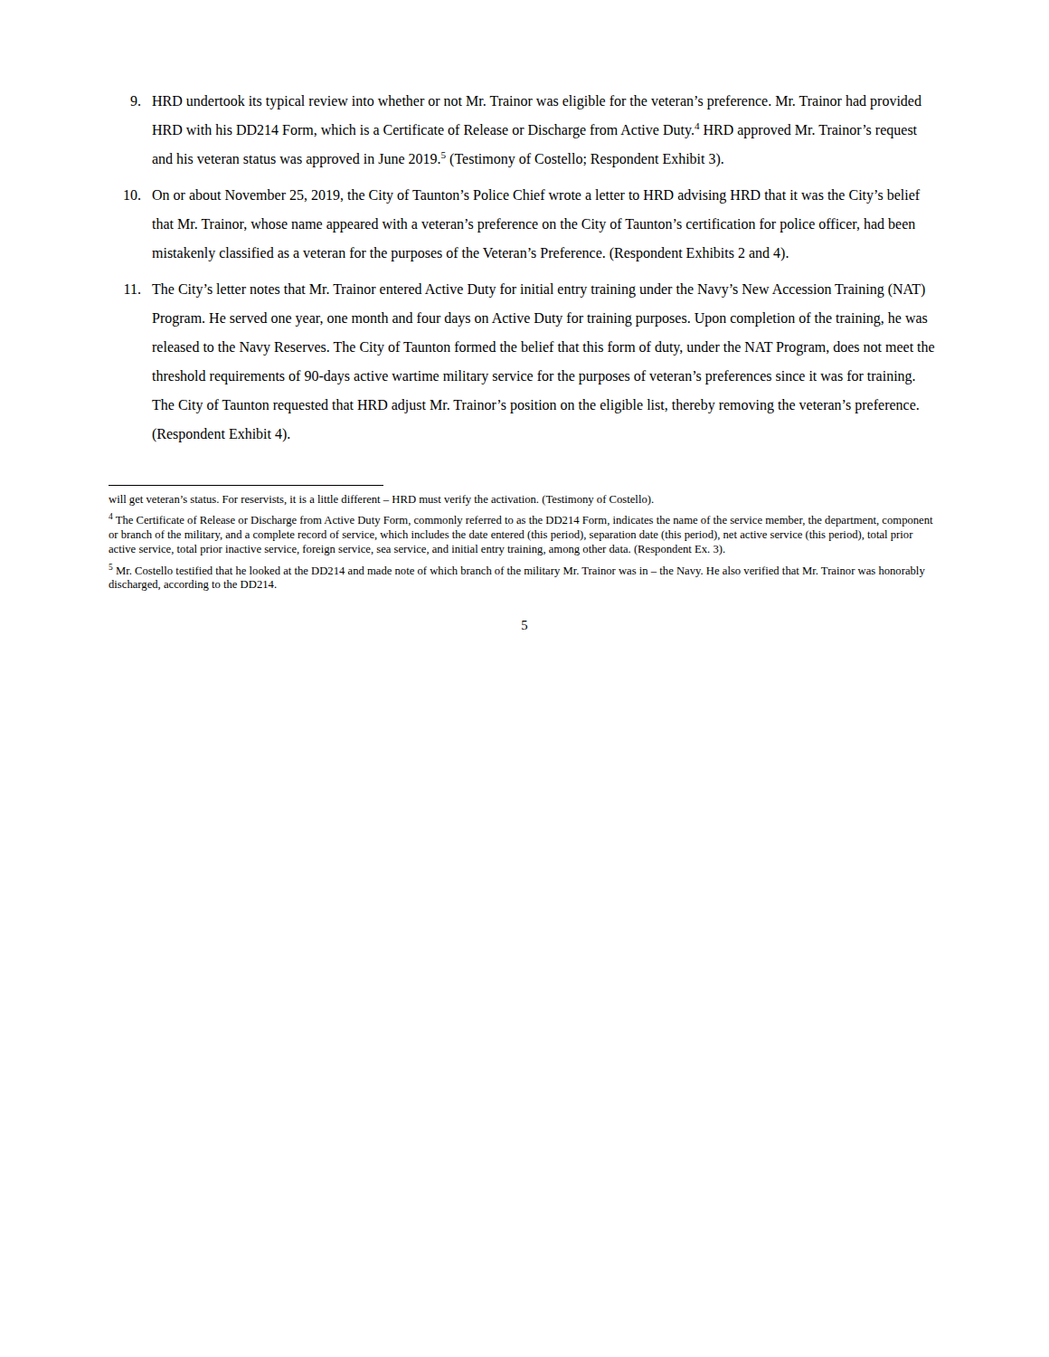HRD undertook its typical review into whether or not Mr. Trainor was eligible for the veteran’s preference. Mr. Trainor had provided HRD with his DD214 Form, which is a Certificate of Release or Discharge from Active Duty.4 HRD approved Mr. Trainor’s request and his veteran status was approved in June 2019.5 (Testimony of Costello; Respondent Exhibit 3).
On or about November 25, 2019, the City of Taunton’s Police Chief wrote a letter to HRD advising HRD that it was the City’s belief that Mr. Trainor, whose name appeared with a veteran’s preference on the City of Taunton’s certification for police officer, had been mistakenly classified as a veteran for the purposes of the Veteran’s Preference. (Respondent Exhibits 2 and 4).
The City’s letter notes that Mr. Trainor entered Active Duty for initial entry training under the Navy’s New Accession Training (NAT) Program. He served one year, one month and four days on Active Duty for training purposes. Upon completion of the training, he was released to the Navy Reserves. The City of Taunton formed the belief that this form of duty, under the NAT Program, does not meet the threshold requirements of 90-days active wartime military service for the purposes of veteran’s preferences since it was for training. The City of Taunton requested that HRD adjust Mr. Trainor’s position on the eligible list, thereby removing the veteran’s preference. (Respondent Exhibit 4).
will get veteran’s status. For reservists, it is a little different – HRD must verify the activation. (Testimony of Costello).
4 The Certificate of Release or Discharge from Active Duty Form, commonly referred to as the DD214 Form, indicates the name of the service member, the department, component or branch of the military, and a complete record of service, which includes the date entered (this period), separation date (this period), net active service (this period), total prior active service, total prior inactive service, foreign service, sea service, and initial entry training, among other data. (Respondent Ex. 3).
5 Mr. Costello testified that he looked at the DD214 and made note of which branch of the military Mr. Trainor was in – the Navy. He also verified that Mr. Trainor was honorably discharged, according to the DD214.
5